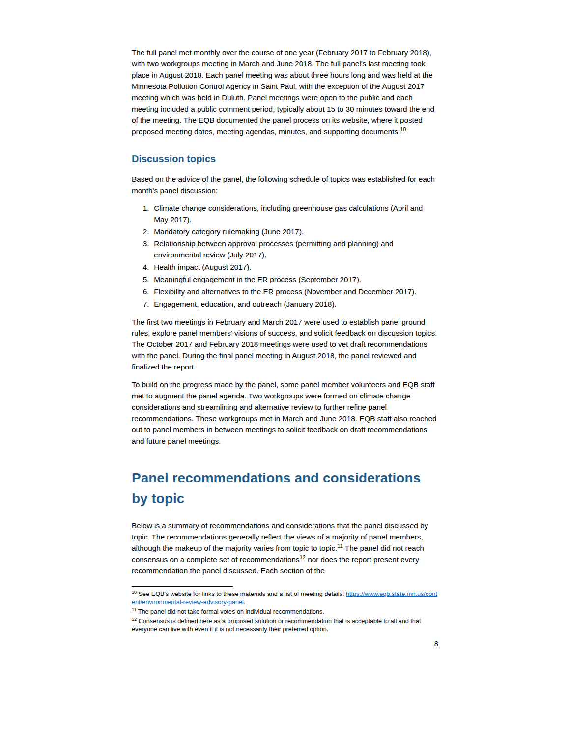The full panel met monthly over the course of one year (February 2017 to February 2018), with two workgroups meeting in March and June 2018. The full panel's last meeting took place in August 2018. Each panel meeting was about three hours long and was held at the Minnesota Pollution Control Agency in Saint Paul, with the exception of the August 2017 meeting which was held in Duluth. Panel meetings were open to the public and each meeting included a public comment period, typically about 15 to 30 minutes toward the end of the meeting. The EQB documented the panel process on its website, where it posted proposed meeting dates, meeting agendas, minutes, and supporting documents.10
Discussion topics
Based on the advice of the panel, the following schedule of topics was established for each month's panel discussion:
Climate change considerations, including greenhouse gas calculations (April and May 2017).
Mandatory category rulemaking (June 2017).
Relationship between approval processes (permitting and planning) and environmental review (July 2017).
Health impact (August 2017).
Meaningful engagement in the ER process (September 2017).
Flexibility and alternatives to the ER process (November and December 2017).
Engagement, education, and outreach (January 2018).
The first two meetings in February and March 2017 were used to establish panel ground rules, explore panel members' visions of success, and solicit feedback on discussion topics. The October 2017 and February 2018 meetings were used to vet draft recommendations with the panel. During the final panel meeting in August 2018, the panel reviewed and finalized the report.
To build on the progress made by the panel, some panel member volunteers and EQB staff met to augment the panel agenda. Two workgroups were formed on climate change considerations and streamlining and alternative review to further refine panel recommendations. These workgroups met in March and June 2018. EQB staff also reached out to panel members in between meetings to solicit feedback on draft recommendations and future panel meetings.
Panel recommendations and considerations by topic
Below is a summary of recommendations and considerations that the panel discussed by topic. The recommendations generally reflect the views of a majority of panel members, although the makeup of the majority varies from topic to topic.11 The panel did not reach consensus on a complete set of recommendations12 nor does the report present every recommendation the panel discussed. Each section of the
10 See EQB's website for links to these materials and a list of meeting details: https://www.eqb.state.mn.us/content/environmental-review-advisory-panel.
11 The panel did not take formal votes on individual recommendations.
12 Consensus is defined here as a proposed solution or recommendation that is acceptable to all and that everyone can live with even if it is not necessarily their preferred option.
8